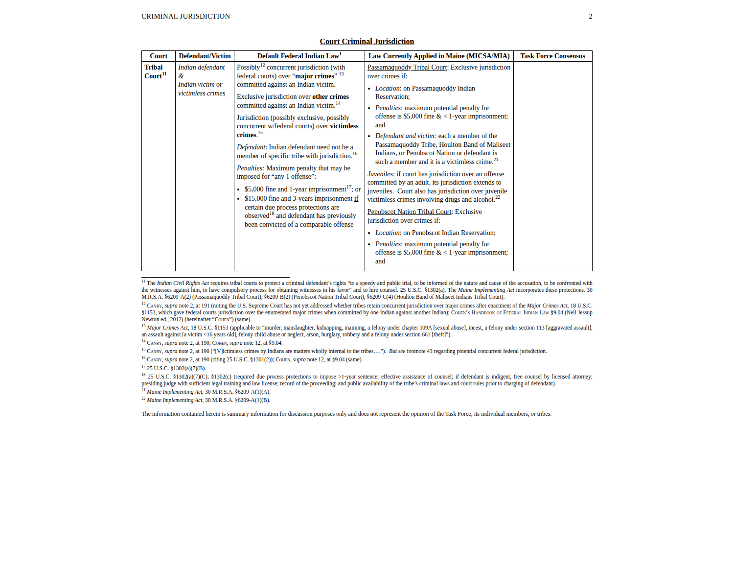Criminal Jurisdiction 2
Court Criminal Jurisdiction
| Court | Defendant/Victim | Default Federal Indian Law 1 | Law Currently Applied in Maine (MICSA/MIA) | Task Force Consensus |
| --- | --- | --- | --- | --- |
| Tribal Court 11 | Indian defendant & Indian victim or victimless crimes | Possibly 12 concurrent jurisdiction (with federal courts) over “ major crimes ” 13 committed against an Indian victim. Exclusive jurisdiction over other crimes committed against an Indian victim. 14 Jurisdiction (possibly exclusive, possibly concurrent w/federal courts) over victimless crimes . 15 Defendant : Indian defendant need not be a member of specific tribe with jurisdiction. 16 Penalties: Maximum penalty that may be imposed for “any 1 offense”: $5,000 fine and 1-year imprisonment 17 ; or $15,000 fine and 3-years imprisonment if certain due process protections are observed 18 and defendant has previously been convicted of a comparable offense | Passamaquoddy Tribal Court : Exclusive jurisdiction over crimes if: Location : on Passamaquoddy Indian Reservation; Penalties : maximum potential penalty for offense is $5,000 fine & < 1-year imprisonment; and Defendant and victim: each a member of the Passamaquoddy Tribe, Houlton Band of Maliseet Indians, or Penobscot Nation or defendant is such a member and it is a victimless crime. 21 Juveniles : if court has jurisdiction over an offense committed by an adult, its jurisdiction extends to juveniles. Court also has jurisdiction over juvenile victimless crimes involving drugs and alcohol. 22 Penobscot Nation Tribal Court : Exclusive jurisdiction over crimes if: Location : on Penobscot Indian Reservation; Penalties : maximum potential penalty for offense is $5,000 fine & < 1-year imprisonment; and | |
11 The Indian Civil Rights Act requires tribal courts to protect a criminal defendant’s rights “to a speedy and public trial, to be informed of the nature and cause of the accusation, to be confronted with the witnesses against him, to have compulsory process for obtaining witnesses in his favor” and to hire counsel. 25 U.S.C. §1302(a). The Maine Implementing Act incorporates these protections. 30 M.R.S.A. §6209-A(2) (Passamaquoddy Tribal Court); §6209-B(2) (Penobscot Nation Tribal Court), §6209-C(4) (Houlton Band of Maliseet Indians Tribal Court).
12 Canby, supra note 2, at 191 (noting the U.S. Supreme Court has not yet addressed whether tribes retain concurrent jurisdiction over major crimes after enactment of the Major Crimes Act, 18 U.S.C. §1153, which gave federal courts jurisdiction over the enumerated major crimes when committed by one Indian against another Indian); Cohen’s Handbook of Federal Indian Law §9.04 (Neil Jessup Newton ed., 2012) (hereinafter “Cohen”) (same).
13 Major Crimes Act, 18 U.S.C. §1153 (applicable to “murder, manslaughter, kidnapping, maiming, a felony under chapter 109A [sexual abuse], incest, a felony under section 113 [aggravated assault], an assault against [a victim <16 years old], felony child abuse or neglect, arson, burglary, robbery and a felony under section 661 [theft]”).
14 Canby, supra note 2, at 190; Cohen, supra note 12, at §9.04.
15 Canby, supra note 2, at 190 (“[V]ictimless crimes by Indians are matters wholly internal to the tribes….”). But see footnote 43 regarding potential concurrent federal jurisdiction.
16 Canby, supra note 2, at 190 (citing 25 U.S.C. §1301(2)); Cohen, supra note 12, at §9.04 (same).
17 25 U.S.C. §1302(a)(7)(B).
18 25 U.S.C. §1302(a)(7)(C); §1302(c) (required due process protections to impose >1-year sentence: effective assistance of counsel; if defendant is indigent, free counsel by licensed attorney; presiding judge with sufficient legal training and law license; record of the proceeding; and public availability of the tribe’s criminal laws and court rules prior to charging of defendant).
21 Maine Implementing Act, 30 M.R.S.A. §6209-A(1)(A).
22 Maine Implementing Act, 30 M.R.S.A. §6209-A(1)(B).
The information contained herein is summary information for discussion purposes only and does not represent the opinion of the Task Force, its individual members, or tribes.